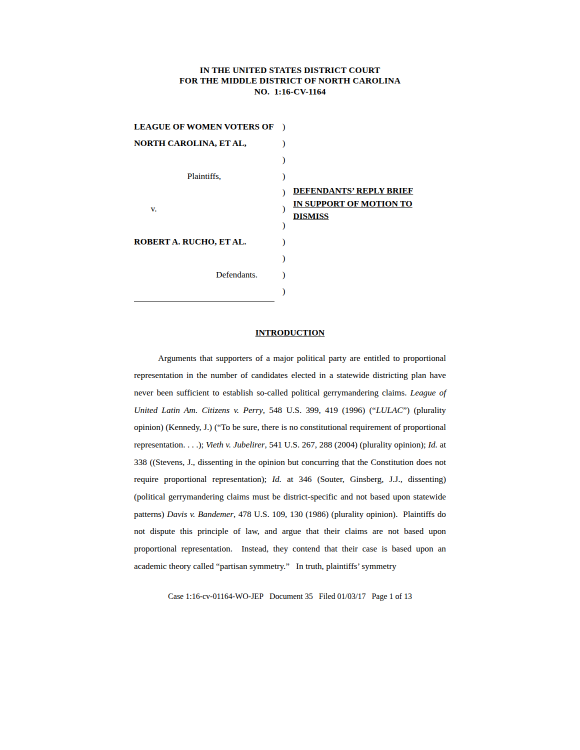IN THE UNITED STATES DISTRICT COURT
FOR THE MIDDLE DISTRICT OF NORTH CAROLINA
NO. 1:16-CV-1164
| LEAGUE OF WOMEN VOTERS OF NORTH CAROLINA, ET AL, Plaintiffs, v. ROBERT A. RUCHO, ET AL. Defendants. | ) ) ) ) ) ) ) ) ) ) ) | DEFENDANTS’ REPLY BRIEF IN SUPPORT OF MOTION TO DISMISS |
INTRODUCTION
Arguments that supporters of a major political party are entitled to proportional representation in the number of candidates elected in a statewide districting plan have never been sufficient to establish so-called political gerrymandering claims. League of United Latin Am. Citizens v. Perry, 548 U.S. 399, 419 (1996) (“LULAC”) (plurality opinion) (Kennedy, J.) (“To be sure, there is no constitutional requirement of proportional representation. . . .); Vieth v. Jubelirer, 541 U.S. 267, 288 (2004) (plurality opinion); Id. at 338 ((Stevens, J., dissenting in the opinion but concurring that the Constitution does not require proportional representation); Id. at 346 (Souter, Ginsberg, J.J., dissenting) (political gerrymandering claims must be district-specific and not based upon statewide patterns) Davis v. Bandemer, 478 U.S. 109, 130 (1986) (plurality opinion). Plaintiffs do not dispute this principle of law, and argue that their claims are not based upon proportional representation. Instead, they contend that their case is based upon an academic theory called “partisan symmetry.” In truth, plaintiffs’ symmetry
Case 1:16-cv-01164-WO-JEP Document 35 Filed 01/03/17 Page 1 of 13